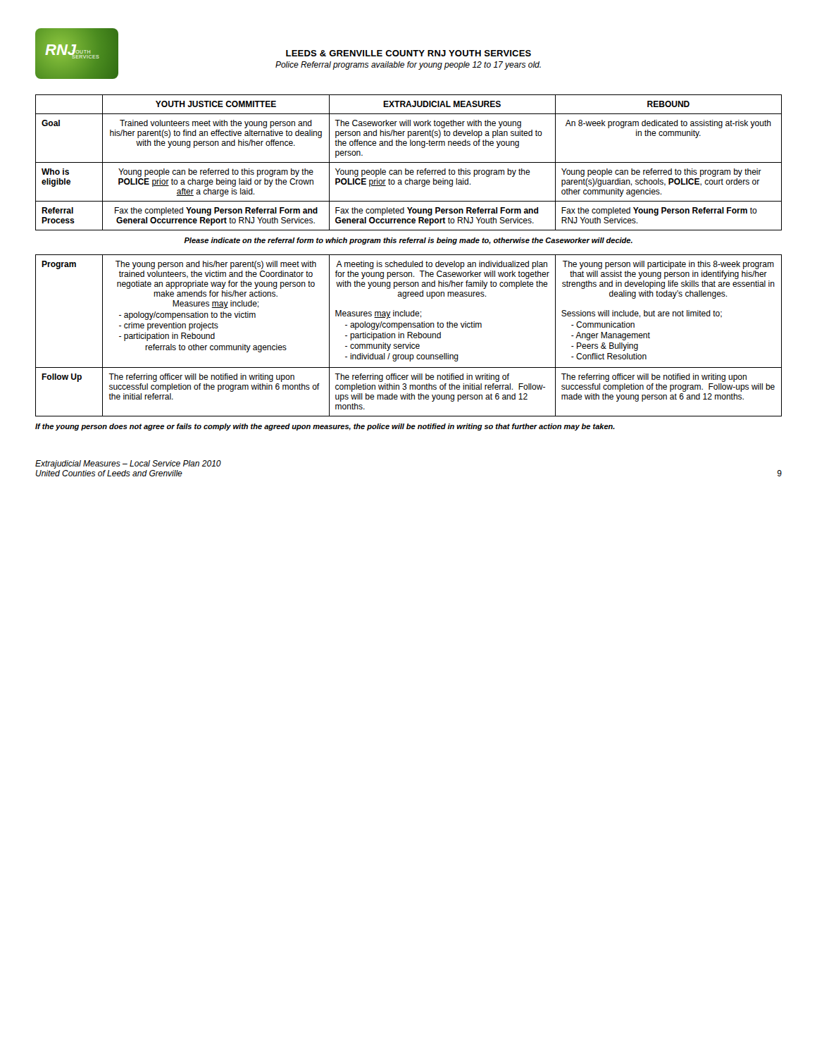LEEDS & GRENVILLE COUNTY RNJ YOUTH SERVICES
Police Referral programs available for young people 12 to 17 years old.
| | YOUTH JUSTICE COMMITTEE | EXTRAJUDICIAL MEASURES | REBOUND |
| --- | --- | --- | --- |
| Goal | Trained volunteers meet with the young person and his/her parent(s) to find an effective alternative to dealing with the young person and his/her offence. | The Caseworker will work together with the young person and his/her parent(s) to develop a plan suited to the offence and the long-term needs of the young person. | An 8-week program dedicated to assisting at-risk youth in the community. |
| Who is eligible | Young people can be referred to this program by the POLICE prior to a charge being laid or by the Crown after a charge is laid. | Young people can be referred to this program by the POLICE prior to a charge being laid. | Young people can be referred to this program by their parent(s)/guardian, schools, POLICE , court orders or other community agencies. |
| Referral Process | Fax the completed Young Person Referral Form and General Occurrence Report to RNJ Youth Services. | Fax the completed Young Person Referral Form and General Occurrence Report to RNJ Youth Services. | Fax the completed Young Person Referral Form to RNJ Youth Services. |
Please indicate on the referral form to which program this referral is being made to, otherwise the Caseworker will decide.
| Program | The young person and his/her parent(s) will meet with trained volunteers, the victim and the Coordinator to negotiate an appropriate way for the young person to make amends for his/her actions. Measures may include; apology/compensation to the victim crime prevention projects participation in Rebound referrals to other community agencies | A meeting is scheduled to develop an individualized plan for the young person. The Caseworker will work together with the young person and his/her family to complete the agreed upon measures. Measures may include; apology/compensation to the victim participation in Rebound community service individual / group counselling | The young person will participate in this 8-week program that will assist the young person in identifying his/her strengths and in developing life skills that are essential in dealing with today’s challenges. Sessions will include, but are not limited to; Communication Anger Management Peers & Bullying Conflict Resolution |
| Follow Up | The referring officer will be notified in writing upon successful completion of the program within 6 months of the initial referral. | The referring officer will be notified in writing of completion within 3 months of the initial referral. Follow-ups will be made with the young person at 6 and 12 months. | The referring officer will be notified in writing upon successful completion of the program. Follow-ups will be made with the young person at 6 and 12 months. |
If the young person does not agree or fails to comply with the agreed upon measures, the police will be notified in writing so that further action may be taken.
Extrajudicial Measures – Local Service Plan 2010
United Counties of Leeds and Grenville 9